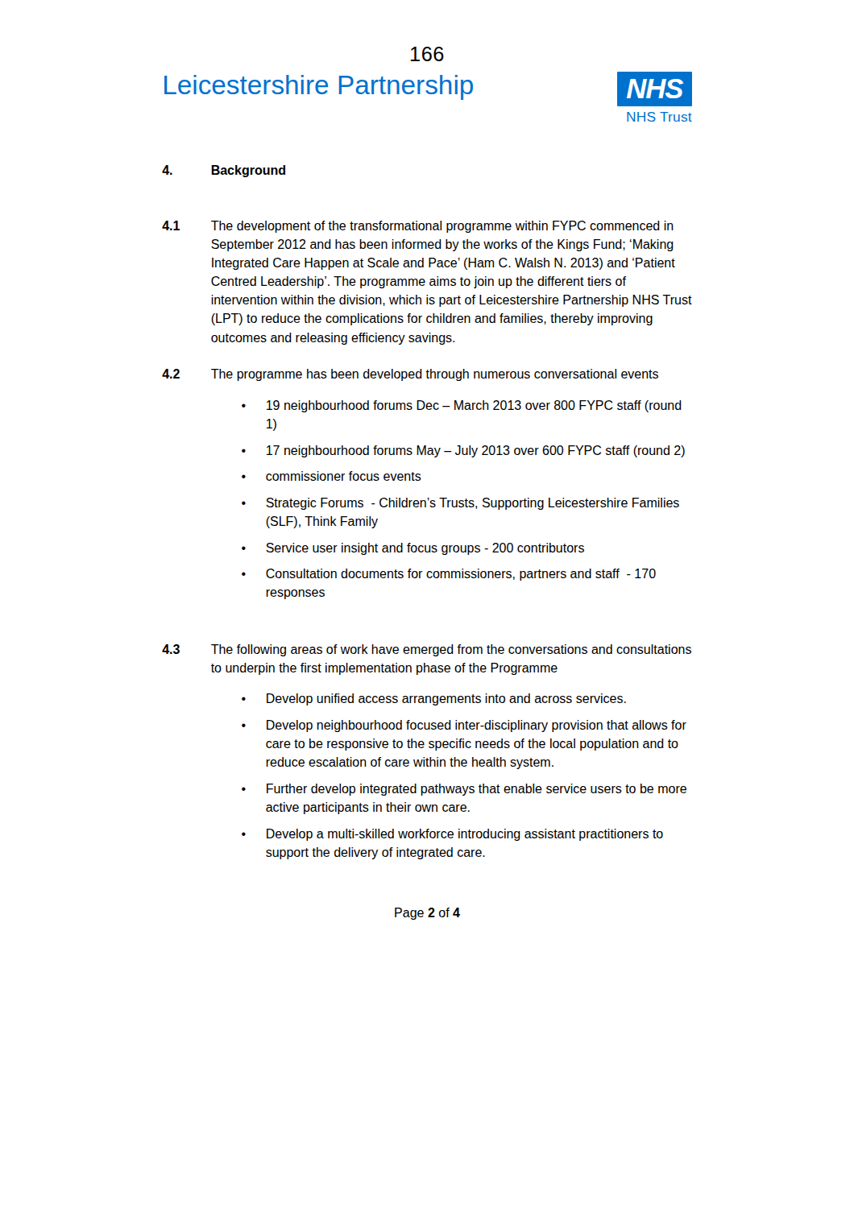166
Leicestershire Partnership
NHS
NHS Trust
4.
Background
4.1
The development of the transformational programme within FYPC commenced in September 2012 and has been informed by the works of the Kings Fund; ‘Making Integrated Care Happen at Scale and Pace’ (Ham C. Walsh N. 2013) and ‘Patient Centred Leadership’. The programme aims to join up the different tiers of intervention within the division, which is part of Leicestershire Partnership NHS Trust (LPT) to reduce the complications for children and families, thereby improving outcomes and releasing efficiency savings.
4.2
The programme has been developed through numerous conversational events
19 neighbourhood forums Dec – March 2013 over 800 FYPC staff (round 1)
17 neighbourhood forums May – July 2013 over 600 FYPC staff (round 2)
commissioner focus events
Strategic Forums - Children’s Trusts, Supporting Leicestershire Families (SLF), Think Family
Service user insight and focus groups - 200 contributors
Consultation documents for commissioners, partners and staff - 170 responses
4.3
The following areas of work have emerged from the conversations and consultations to underpin the first implementation phase of the Programme
Develop unified access arrangements into and across services.
Develop neighbourhood focused inter-disciplinary provision that allows for care to be responsive to the specific needs of the local population and to reduce escalation of care within the health system.
Further develop integrated pathways that enable service users to be more active participants in their own care.
Develop a multi-skilled workforce introducing assistant practitioners to support the delivery of integrated care.
Page 2 of 4